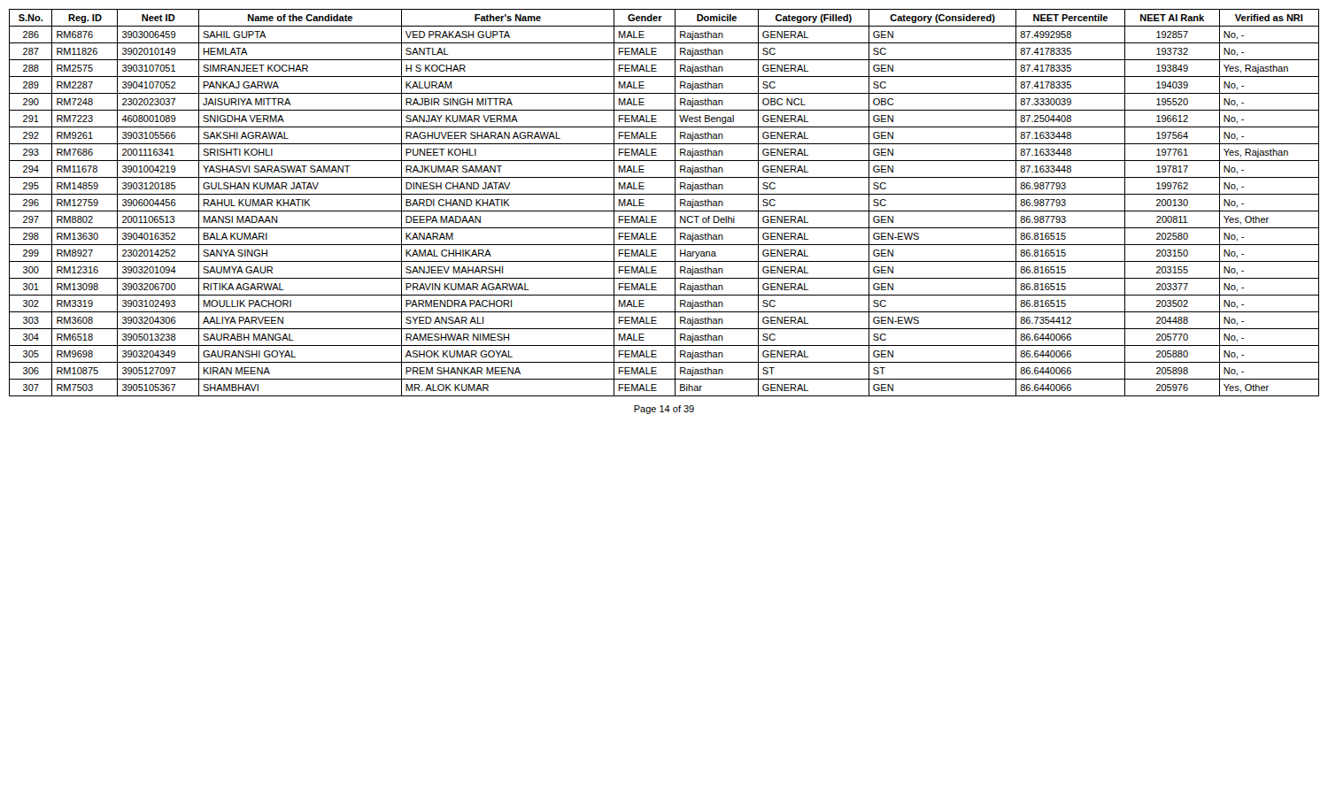| S.No. | Reg. ID | Neet ID | Name of the Candidate | Father's Name | Gender | Domicile | Category (Filled) | Category (Considered) | NEET Percentile | NEET AI Rank | Verified as NRI |
| --- | --- | --- | --- | --- | --- | --- | --- | --- | --- | --- | --- |
| 286 | RM6876 | 3903006459 | SAHIL GUPTA | VED PRAKASH GUPTA | MALE | Rajasthan | GENERAL | GEN | 87.4992958 | 192857 | No, - |
| 287 | RM11826 | 3902010149 | HEMLATA | SANTLAL | FEMALE | Rajasthan | SC | SC | 87.4178335 | 193732 | No, - |
| 288 | RM2575 | 3903107051 | SIMRANJEET KOCHAR | H S KOCHAR | FEMALE | Rajasthan | GENERAL | GEN | 87.4178335 | 193849 | Yes, Rajasthan |
| 289 | RM2287 | 3904107052 | PANKAJ GARWA | KALURAM | MALE | Rajasthan | SC | SC | 87.4178335 | 194039 | No, - |
| 290 | RM7248 | 2302023037 | JAISURIYA MITTRA | RAJBIR SINGH MITTRA | MALE | Rajasthan | OBC NCL | OBC | 87.3330039 | 195520 | No, - |
| 291 | RM7223 | 4608001089 | SNIGDHA VERMA | SANJAY KUMAR VERMA | FEMALE | West Bengal | GENERAL | GEN | 87.2504408 | 196612 | No, - |
| 292 | RM9261 | 3903105566 | SAKSHI AGRAWAL | RAGHUVEER SHARAN AGRAWAL | FEMALE | Rajasthan | GENERAL | GEN | 87.1633448 | 197564 | No, - |
| 293 | RM7686 | 2001116341 | SRISHTI KOHLI | PUNEET KOHLI | FEMALE | Rajasthan | GENERAL | GEN | 87.1633448 | 197761 | Yes, Rajasthan |
| 294 | RM11678 | 3901004219 | YASHASVI SARASWAT SAMANT | RAJKUMAR SAMANT | MALE | Rajasthan | GENERAL | GEN | 87.1633448 | 197817 | No, - |
| 295 | RM14859 | 3903120185 | GULSHAN KUMAR JATAV | DINESH CHAND JATAV | MALE | Rajasthan | SC | SC | 86.987793 | 199762 | No, - |
| 296 | RM12759 | 3906004456 | RAHUL KUMAR KHATIK | BARDI CHAND KHATIK | MALE | Rajasthan | SC | SC | 86.987793 | 200130 | No, - |
| 297 | RM8802 | 2001106513 | MANSI MADAAN | DEEPA MADAAN | FEMALE | NCT of Delhi | GENERAL | GEN | 86.987793 | 200811 | Yes, Other |
| 298 | RM13630 | 3904016352 | BALA KUMARI | KANARAM | FEMALE | Rajasthan | GENERAL | GEN-EWS | 86.816515 | 202580 | No, - |
| 299 | RM8927 | 2302014252 | SANYA SINGH | KAMAL CHHIKARA | FEMALE | Haryana | GENERAL | GEN | 86.816515 | 203150 | No, - |
| 300 | RM12316 | 3903201094 | SAUMYA GAUR | SANJEEV MAHARSHI | FEMALE | Rajasthan | GENERAL | GEN | 86.816515 | 203155 | No, - |
| 301 | RM13098 | 3903206700 | RITIKA AGARWAL | PRAVIN KUMAR AGARWAL | FEMALE | Rajasthan | GENERAL | GEN | 86.816515 | 203377 | No, - |
| 302 | RM3319 | 3903102493 | MOULLIK PACHORI | PARMENDRA PACHORI | MALE | Rajasthan | SC | SC | 86.816515 | 203502 | No, - |
| 303 | RM3608 | 3903204306 | AALIYA PARVEEN | SYED ANSAR ALI | FEMALE | Rajasthan | GENERAL | GEN-EWS | 86.7354412 | 204488 | No, - |
| 304 | RM6518 | 3905013238 | SAURABH MANGAL | RAMESHWAR NIMESH | MALE | Rajasthan | SC | SC | 86.6440066 | 205770 | No, - |
| 305 | RM9698 | 3903204349 | GAURANSHI GOYAL | ASHOK KUMAR GOYAL | FEMALE | Rajasthan | GENERAL | GEN | 86.6440066 | 205880 | No, - |
| 306 | RM10875 | 3905127097 | KIRAN MEENA | PREM SHANKAR MEENA | FEMALE | Rajasthan | ST | ST | 86.6440066 | 205898 | No, - |
| 307 | RM7503 | 3905105367 | SHAMBHAVI | MR. ALOK KUMAR | FEMALE | Bihar | GENERAL | GEN | 86.6440066 | 205976 | Yes, Other |
| Page 14 of 39 |